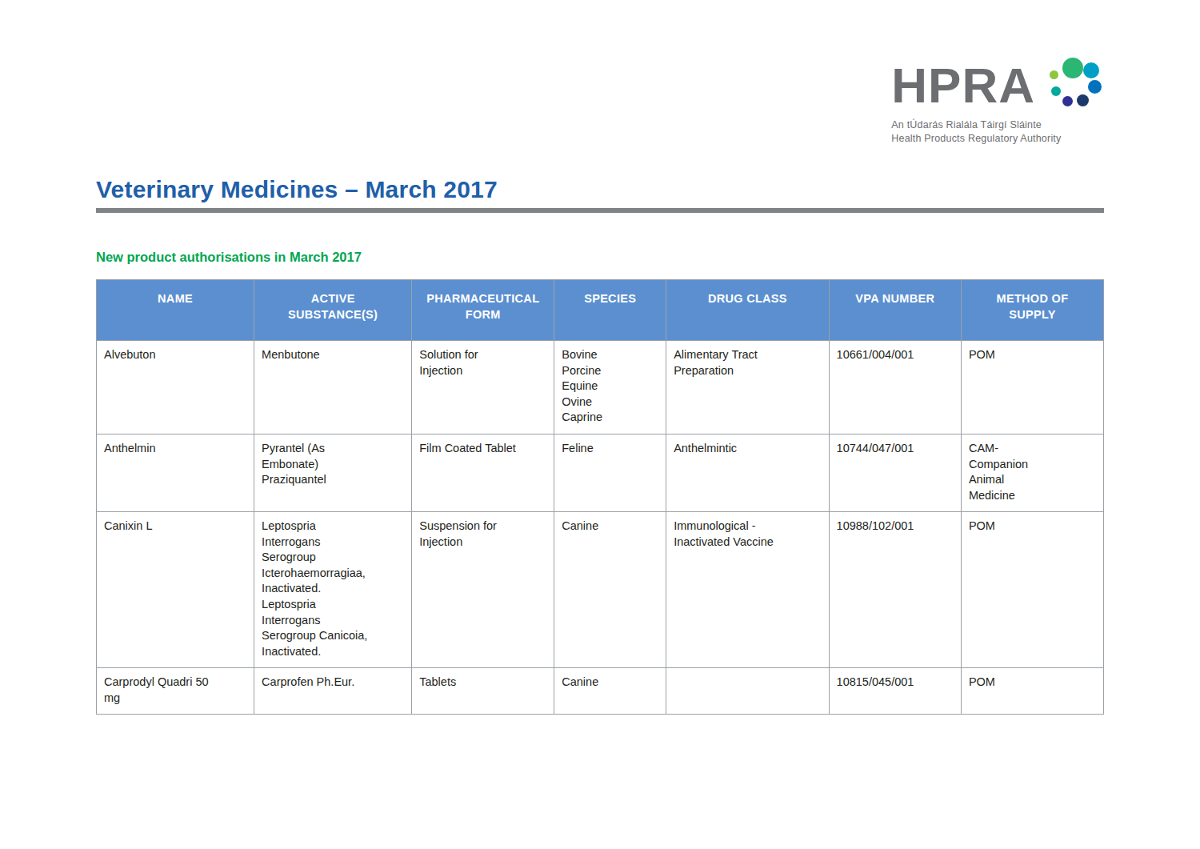HPRA
An tÚdarás Rialála Táirgí Sláinte
Health Products Regulatory Authority
Veterinary Medicines – March 2017
New product authorisations in March 2017
| NAME | ACTIVE SUBSTANCE(S) | PHARMACEUTICAL FORM | SPECIES | DRUG CLASS | VPA NUMBER | METHOD OF SUPPLY |
| --- | --- | --- | --- | --- | --- | --- |
| Alvebuton | Menbutone | Solution for Injection | Bovine Porcine Equine Ovine Caprine | Alimentary Tract Preparation | 10661/004/001 | POM |
| Anthelmin | Pyrantel (As Embonate) Praziquantel | Film Coated Tablet | Feline | Anthelmintic | 10744/047/001 | CAM- Companion Animal Medicine |
| Canixin L | Leptospria Interrogans Serogroup Icterohaemorragiaa, Inactivated. Leptospria Interrogans Serogroup Canicoia, Inactivated. | Suspension for Injection | Canine | Immunological - Inactivated Vaccine | 10988/102/001 | POM |
| Carprodyl Quadri 50 mg | Carprofen Ph.Eur. | Tablets | Canine | | 10815/045/001 | POM |